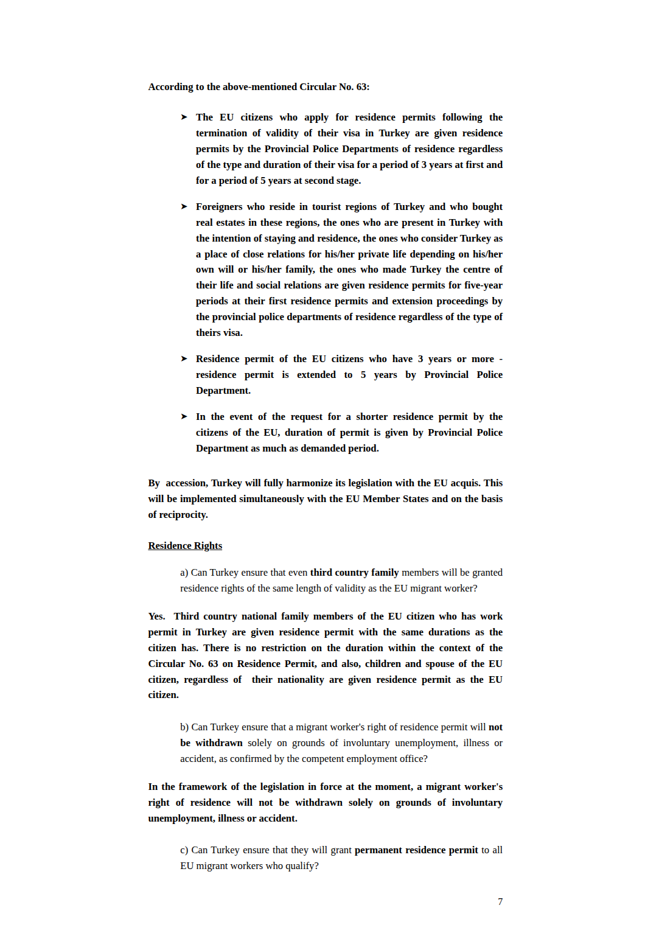According to the above-mentioned Circular No. 63:
The EU citizens who apply for residence permits following the termination of validity of their visa in Turkey are given residence permits by the Provincial Police Departments of residence regardless of the type and duration of their visa for a period of 3 years at first and for a period of 5 years at second stage.
Foreigners who reside in tourist regions of Turkey and who bought real estates in these regions, the ones who are present in Turkey with the intention of staying and residence, the ones who consider Turkey as a place of close relations for his/her private life depending on his/her own will or his/her family, the ones who made Turkey the centre of their life and social relations are given residence permits for five-year periods at their first residence permits and extension proceedings by the provincial police departments of residence regardless of the type of theirs visa.
Residence permit of the EU citizens who have 3 years or more - residence permit is extended to 5 years by Provincial Police Department.
In the event of the request for a shorter residence permit by the citizens of the EU, duration of permit is given by Provincial Police Department as much as demanded period.
By accession, Turkey will fully harmonize its legislation with the EU acquis. This will be implemented simultaneously with the EU Member States and on the basis of reciprocity.
Residence Rights
a) Can Turkey ensure that even third country family members will be granted residence rights of the same length of validity as the EU migrant worker?
Yes. Third country national family members of the EU citizen who has work permit in Turkey are given residence permit with the same durations as the citizen has. There is no restriction on the duration within the context of the Circular No. 63 on Residence Permit, and also, children and spouse of the EU citizen, regardless of their nationality are given residence permit as the EU citizen.
b) Can Turkey ensure that a migrant worker's right of residence permit will not be withdrawn solely on grounds of involuntary unemployment, illness or accident, as confirmed by the competent employment office?
In the framework of the legislation in force at the moment, a migrant worker's right of residence will not be withdrawn solely on grounds of involuntary unemployment, illness or accident.
c) Can Turkey ensure that they will grant permanent residence permit to all EU migrant workers who qualify?
7